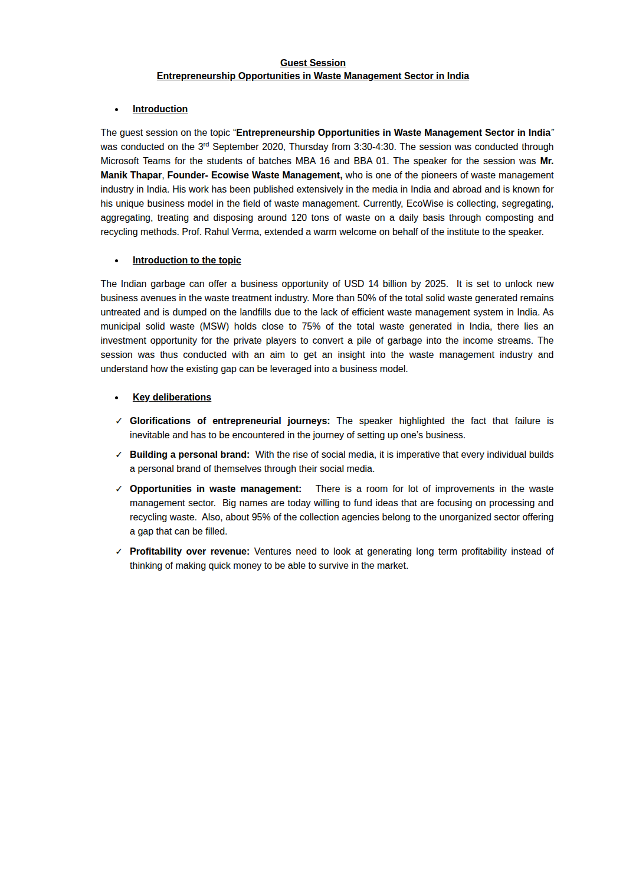Guest Session Entrepreneurship Opportunities in Waste Management Sector in India
Introduction
The guest session on the topic “Entrepreneurship Opportunities in Waste Management Sector in India” was conducted on the 3rd September 2020, Thursday from 3:30-4:30. The session was conducted through Microsoft Teams for the students of batches MBA 16 and BBA 01. The speaker for the session was Mr. Manik Thapar, Founder- Ecowise Waste Management, who is one of the pioneers of waste management industry in India. His work has been published extensively in the media in India and abroad and is known for his unique business model in the field of waste management. Currently, EcoWise is collecting, segregating, aggregating, treating and disposing around 120 tons of waste on a daily basis through composting and recycling methods. Prof. Rahul Verma, extended a warm welcome on behalf of the institute to the speaker.
Introduction to the topic
The Indian garbage can offer a business opportunity of USD 14 billion by 2025. It is set to unlock new business avenues in the waste treatment industry. More than 50% of the total solid waste generated remains untreated and is dumped on the landfills due to the lack of efficient waste management system in India. As municipal solid waste (MSW) holds close to 75% of the total waste generated in India, there lies an investment opportunity for the private players to convert a pile of garbage into the income streams. The session was thus conducted with an aim to get an insight into the waste management industry and understand how the existing gap can be leveraged into a business model.
Key deliberations
Glorifications of entrepreneurial journeys: The speaker highlighted the fact that failure is inevitable and has to be encountered in the journey of setting up one’s business.
Building a personal brand: With the rise of social media, it is imperative that every individual builds a personal brand of themselves through their social media.
Opportunities in waste management: There is a room for lot of improvements in the waste management sector. Big names are today willing to fund ideas that are focusing on processing and recycling waste. Also, about 95% of the collection agencies belong to the unorganized sector offering a gap that can be filled.
Profitability over revenue: Ventures need to look at generating long term profitability instead of thinking of making quick money to be able to survive in the market.